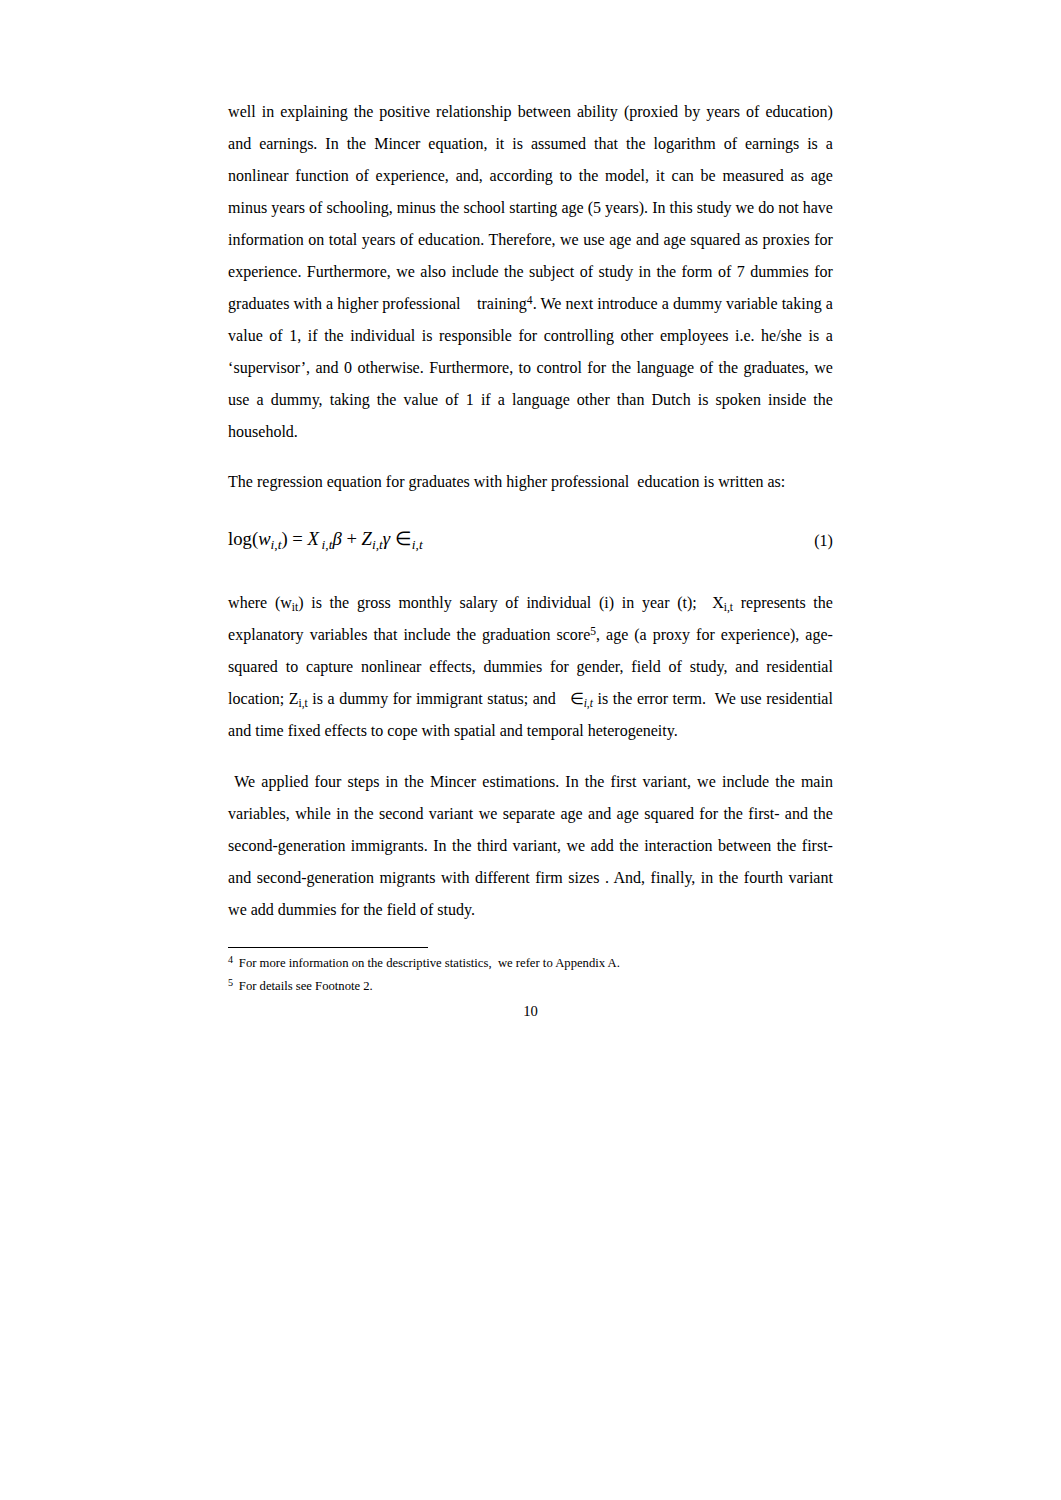well in explaining the positive relationship between ability (proxied by years of education) and earnings. In the Mincer equation, it is assumed that the logarithm of earnings is a nonlinear function of experience, and, according to the model, it can be measured as age minus years of schooling, minus the school starting age (5 years). In this study we do not have information on total years of education. Therefore, we use age and age squared as proxies for experience. Furthermore, we also include the subject of study in the form of 7 dummies for graduates with a higher professional training4. We next introduce a dummy variable taking a value of 1, if the individual is responsible for controlling other employees i.e. he/she is a ‘supervisor’, and 0 otherwise. Furthermore, to control for the language of the graduates, we use a dummy, taking the value of 1 if a language other than Dutch is spoken inside the household.
The regression equation for graduates with higher professional education is written as:
log(wi,t) = X i,tβ + Zi,tγ ∈i,t (1)
where (wit) is the gross monthly salary of individual (i) in year (t); Xi,t represents the explanatory variables that include the graduation score5, age (a proxy for experience), age-squared to capture nonlinear effects, dummies for gender, field of study, and residential location; Zi,t is a dummy for immigrant status; and ∈i,t is the error term. We use residential and time fixed effects to cope with spatial and temporal heterogeneity.
We applied four steps in the Mincer estimations. In the first variant, we include the main variables, while in the second variant we separate age and age squared for the first- and the second-generation immigrants. In the third variant, we add the interaction between the first- and second-generation migrants with different firm sizes . And, finally, in the fourth variant we add dummies for the field of study.
4 For more information on the descriptive statistics, we refer to Appendix A.
5 For details see Footnote 2.
10